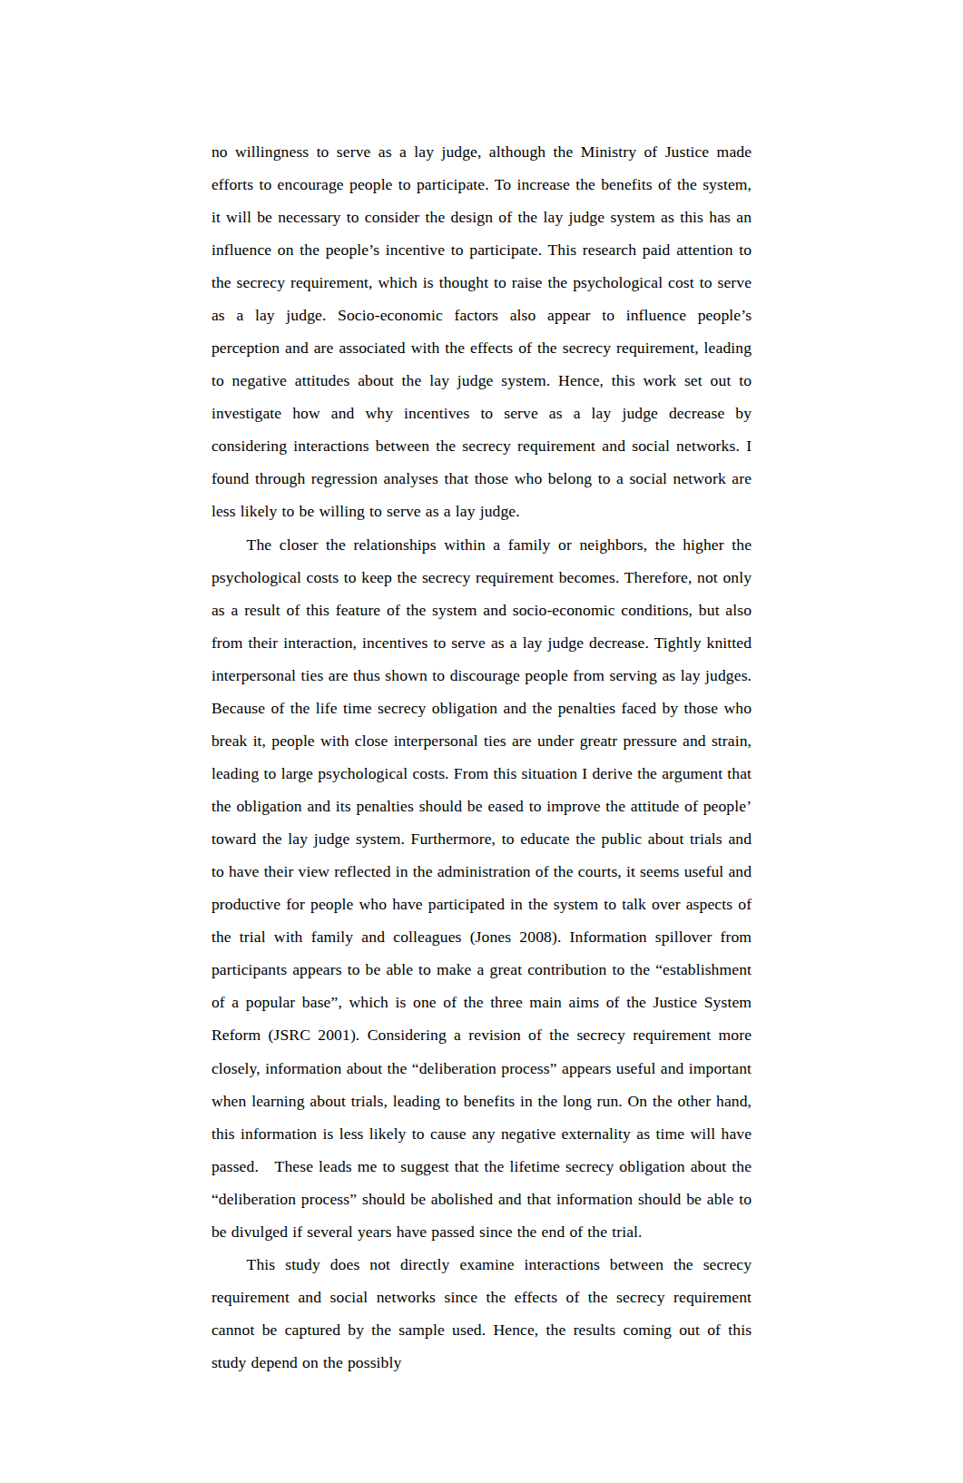no willingness to serve as a lay judge, although the Ministry of Justice made efforts to encourage people to participate. To increase the benefits of the system, it will be necessary to consider the design of the lay judge system as this has an influence on the people’s incentive to participate. This research paid attention to the secrecy requirement, which is thought to raise the psychological cost to serve as a lay judge. Socio‑economic factors also appear to influence people’s perception and are associated with the effects of the secrecy requirement, leading to negative attitudes about the lay judge system. Hence, this work set out to investigate how and why incentives to serve as a lay judge decrease by considering interactions between the secrecy requirement and social networks. I found through regression analyses that those who belong to a social network are less likely to be willing to serve as a lay judge.
The closer the relationships within a family or neighbors, the higher the psychological costs to keep the secrecy requirement becomes. Therefore, not only as a result of this feature of the system and socio‑economic conditions, but also from their interaction, incentives to serve as a lay judge decrease. Tightly knitted interpersonal ties are thus shown to discourage people from serving as lay judges. Because of the life time secrecy obligation and the penalties faced by those who break it, people with close interpersonal ties are under greatr pressure and strain, leading to large psychological costs. From this situation I derive the argument that the obligation and its penalties should be eased to improve the attitude of people’ toward the lay judge system. Furthermore, to educate the public about trials and to have their view reflected in the administration of the courts, it seems useful and productive for people who have participated in the system to talk over aspects of the trial with family and colleagues (Jones 2008). Information spillover from participants appears to be able to make a great contribution to the “establishment of a popular base”, which is one of the three main aims of the Justice System Reform (JSRC 2001). Considering a revision of the secrecy requirement more closely, information about the “deliberation process” appears useful and important when learning about trials, leading to benefits in the long run. On the other hand, this information is less likely to cause any negative externality as time will have passed. These leads me to suggest that the lifetime secrecy obligation about the “deliberation process” should be abolished and that information should be able to be divulged if several years have passed since the end of the trial.
This study does not directly examine interactions between the secrecy requirement and social networks since the effects of the secrecy requirement cannot be captured by the sample used. Hence, the results coming out of this study depend on the possibly